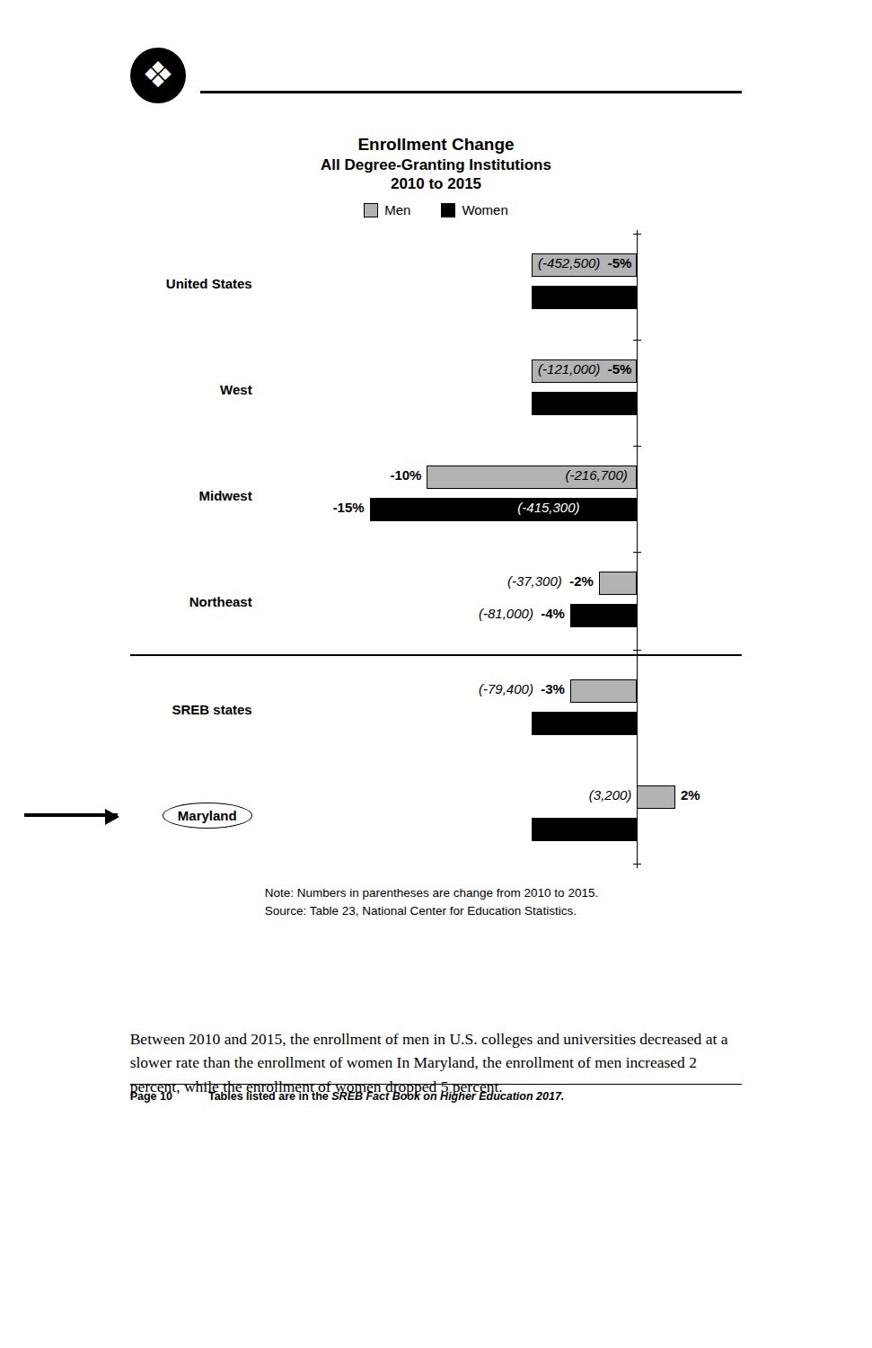❖
Enrollment Change
All Degree-Granting Institutions
2010 to 2015
Men
Women
United States
(-452,500) -5%
(-896,100) -8%
West
(-121,000) -5%
(-211,000) -7%
Midwest
-10%
(-216,700)
-15%
(-415,300)
Northeast
(-37,300) -2%
(-81,000) -4%
SREB states
(-79,400) -3%
(-194,000) -5%
Maryland
(3,200)
2%
(-11,800) -5%
Note: Numbers in parentheses are change from 2010 to 2015.
Source: Table 23, National Center for Education Statistics.
Between 2010 and 2015, the enrollment of men in U.S. colleges and universities decreased at a slower rate than the enrollment of women In Maryland, the enrollment of men increased 2 percent, while the enrollment of women dropped 5 percent.
Page 10 Tables listed are in the SREB Fact Book on Higher Education 2017.